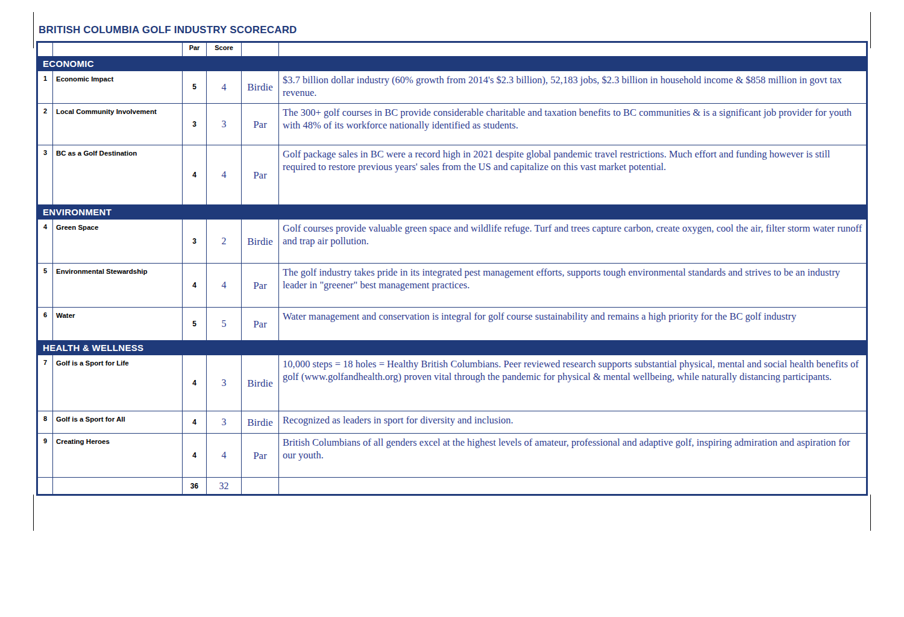British Columbia Golf Industry Scorecard
| | | Par | Score | | |
| --- | --- | --- | --- | --- | --- |
| ECONOMIC |
| 1 | Economic Impact | 5 | 4 | Birdie | $3.7 billion dollar industry (60% growth from 2014's $2.3 billion), 52,183 jobs, $2.3 billion in household income & $858 million in govt tax revenue. |
| 2 | Local Community Involvement | 3 | 3 | Par | The 300+ golf courses in BC provide considerable charitable and taxation benefits to BC communities & is a significant job provider for youth with 48% of its workforce nationally identified as students. |
| 3 | BC as a Golf Destination | 4 | 4 | Par | Golf package sales in BC were a record high in 2021 despite global pandemic travel restrictions. Much effort and funding however is still required to restore previous years' sales from the US and capitalize on this vast market potential. |
| ENVIRONMENT |
| 4 | Green Space | 3 | 2 | Birdie | Golf courses provide valuable green space and wildlife refuge. Turf and trees capture carbon, create oxygen, cool the air, filter storm water runoff and trap air pollution. |
| 5 | Environmental Stewardship | 4 | 4 | Par | The golf industry takes pride in its integrated pest management efforts, supports tough environmental standards and strives to be an industry leader in "greener" best management practices. |
| 6 | Water | 5 | 5 | Par | Water management and conservation is integral for golf course sustainability and remains a high priority for the BC golf industry |
| HEALTH & WELLNESS |
| 7 | Golf is a Sport for Life | 4 | 3 | Birdie | 10,000 steps = 18 holes = Healthy British Columbians. Peer reviewed research supports substantial physical, mental and social health benefits of golf (www.golfandhealth.org) proven vital through the pandemic for physical & mental wellbeing, while naturally distancing participants. |
| 8 | Golf is a Sport for All | 4 | 3 | Birdie | Recognized as leaders in sport for diversity and inclusion. |
| 9 | Creating Heroes | 4 | 4 | Par | British Columbians of all genders excel at the highest levels of amateur, professional and adaptive golf, inspiring admiration and aspiration for our youth. |
| | | 36 | 32 | | |